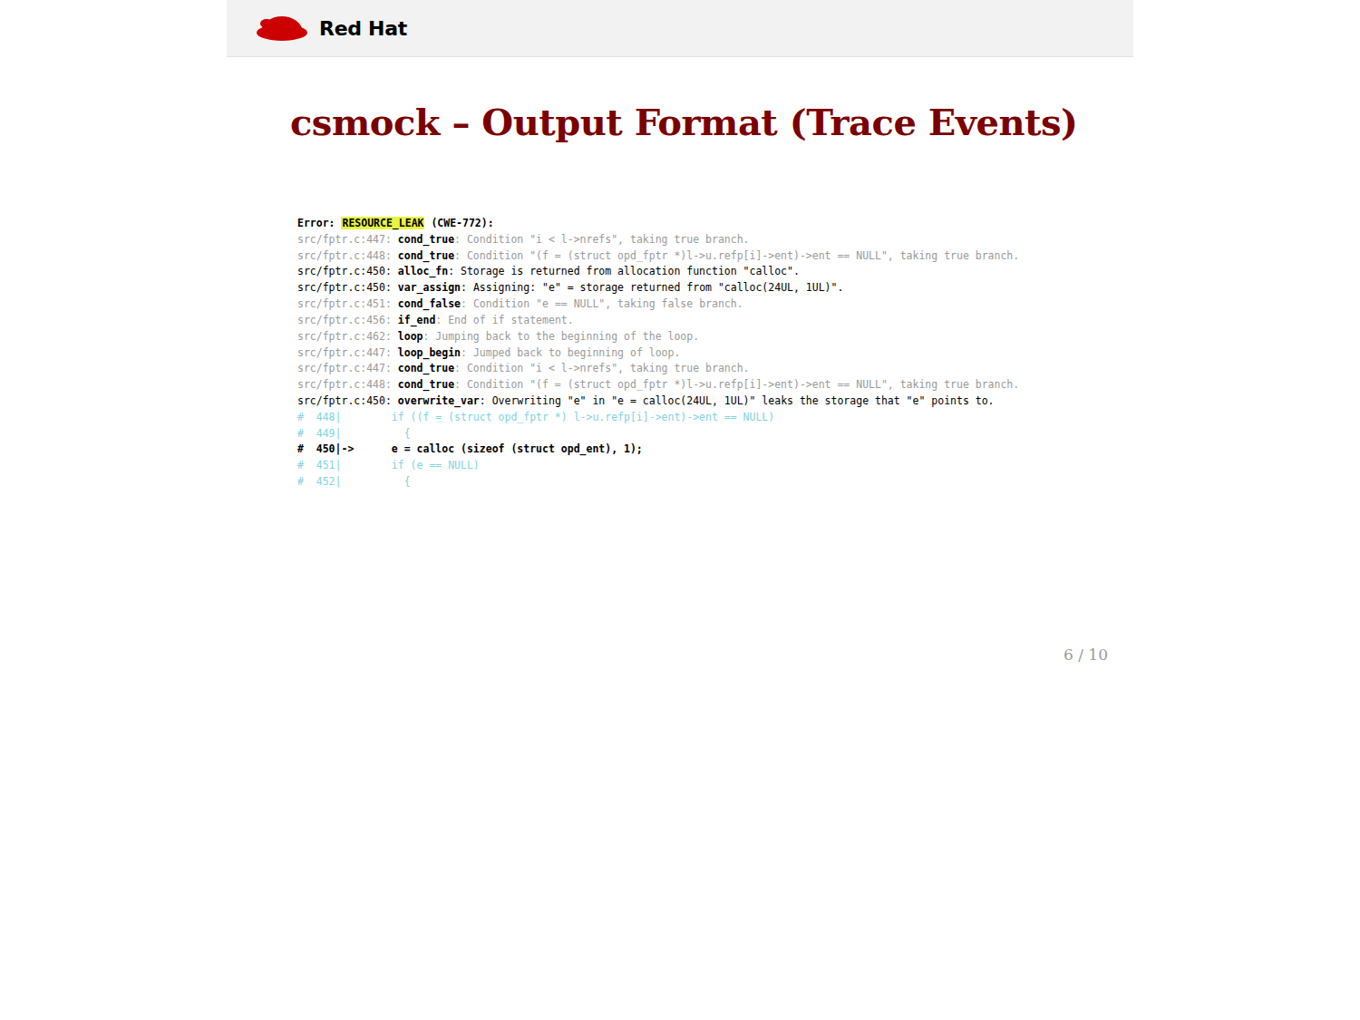Red Hat
csmock – Output Format (Trace Events)
Error: RESOURCE_LEAK (CWE-772): src/fptr.c:447: cond_true: Condition "i < l->nrefs", taking true branch. src/fptr.c:448: cond_true: Condition "(f = (struct opd_fptr *)l->u.refp[i]->ent)->ent == NULL", taking true branch. src/fptr.c:450: alloc_fn: Storage is returned from allocation function "calloc". src/fptr.c:450: var_assign: Assigning: "e" = storage returned from "calloc(24UL, 1UL)". src/fptr.c:451: cond_false: Condition "e == NULL", taking false branch. src/fptr.c:456: if_end: End of if statement. src/fptr.c:462: loop: Jumping back to the beginning of the loop. src/fptr.c:447: loop_begin: Jumped back to beginning of loop. src/fptr.c:447: cond_true: Condition "i < l->nrefs", taking true branch. src/fptr.c:448: cond_true: Condition "(f = (struct opd_fptr *)l->u.refp[i]->ent)->ent == NULL", taking true branch. src/fptr.c:450: overwrite_var: Overwriting "e" in "e = calloc(24UL, 1UL)" leaks the storage that "e" points to. # 448| if ((f = (struct opd_fptr *) l->u.refp[i]->ent)->ent == NULL) # 449| { # 450|-> e = calloc (sizeof (struct opd_ent), 1); # 451| if (e == NULL) # 452| {
6 / 10